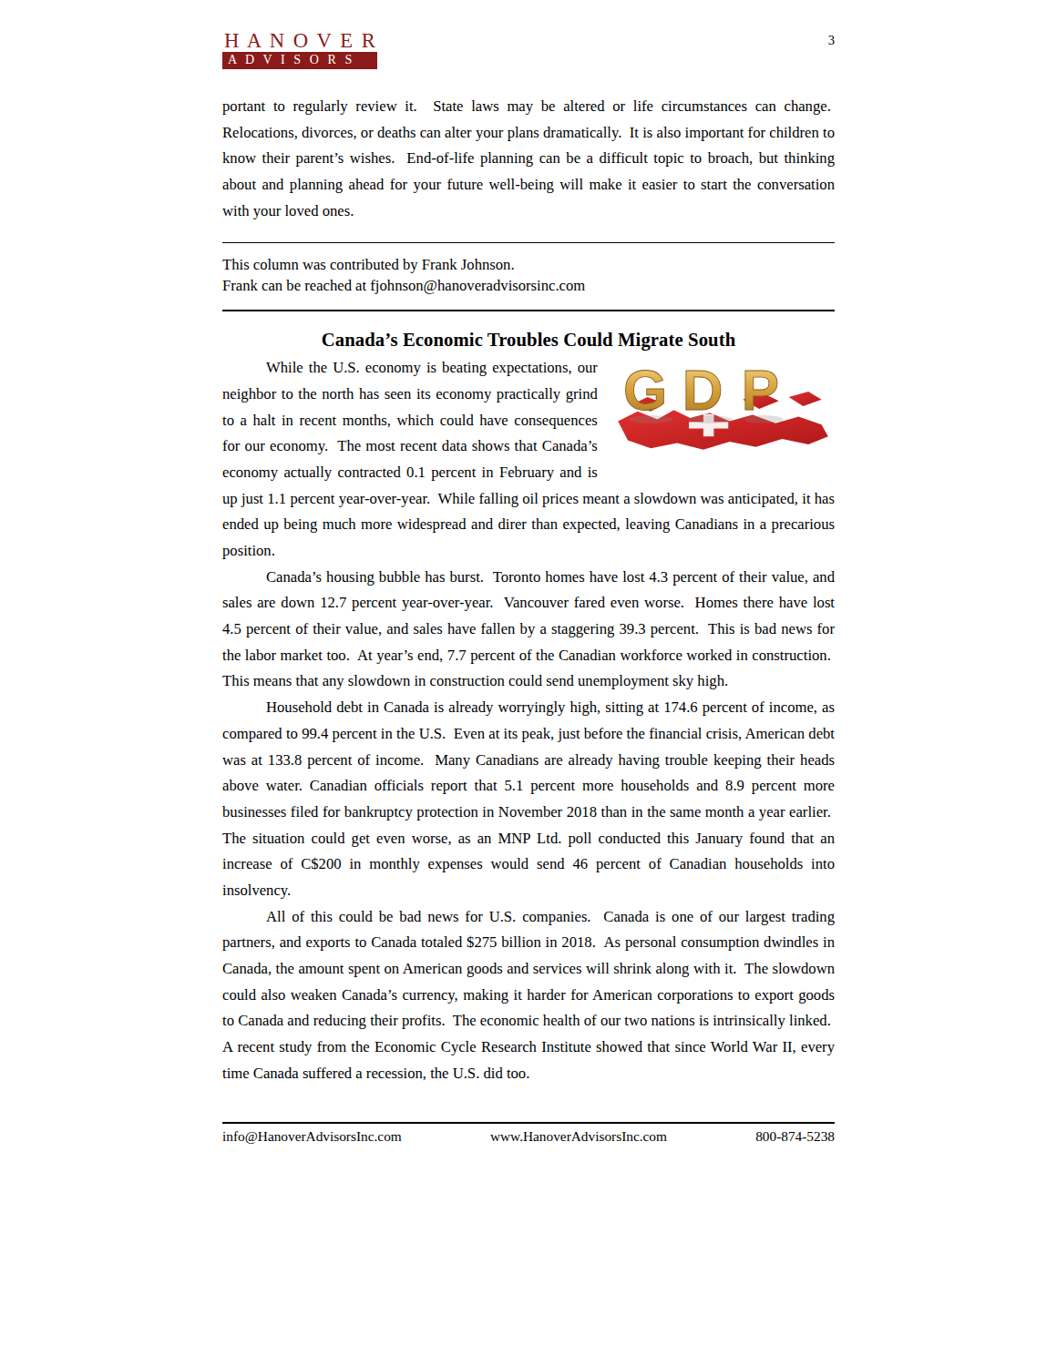H A N O V E R A D V I S O R S
3
portant to regularly review it. State laws may be altered or life circumstances can change. Relocations, divorces, or deaths can alter your plans dramatically. It is also important for children to know their parent’s wishes. End-of-life planning can be a difficult topic to broach, but thinking about and planning ahead for your future well-being will make it easier to start the conversation with your loved ones.
This column was contributed by Frank Johnson.
Frank can be reached at fjohnson@hanoveradvisorsinc.com
Canada’s Economic Troubles Could Migrate South
While the U.S. economy is beating expectations, our neighbor to the north has seen its economy practically grind to a halt in recent months, which could have consequences for our economy. The most recent data shows that Canada’s economy actually contracted 0.1 percent in February and is up just 1.1 percent year-over-year. While falling oil prices meant a slowdown was anticipated, it has ended up being much more widespread and direr than expected, leaving Canadians in a precarious position.
Canada’s housing bubble has burst. Toronto homes have lost 4.3 percent of their value, and sales are down 12.7 percent year-over-year. Vancouver fared even worse. Homes there have lost 4.5 percent of their value, and sales have fallen by a staggering 39.3 percent. This is bad news for the labor market too. At year’s end, 7.7 percent of the Canadian workforce worked in construction. This means that any slowdown in construction could send unemployment sky high.
Household debt in Canada is already worryingly high, sitting at 174.6 percent of income, as compared to 99.4 percent in the U.S. Even at its peak, just before the financial crisis, American debt was at 133.8 percent of income. Many Canadians are already having trouble keeping their heads above water. Canadian officials report that 5.1 percent more households and 8.9 percent more businesses filed for bankruptcy protection in November 2018 than in the same month a year earlier. The situation could get even worse, as an MNP Ltd. poll conducted this January found that an increase of C$200 in monthly expenses would send 46 percent of Canadian households into insolvency.
All of this could be bad news for U.S. companies. Canada is one of our largest trading partners, and exports to Canada totaled $275 billion in 2018. As personal consumption dwindles in Canada, the amount spent on American goods and services will shrink along with it. The slowdown could also weaken Canada’s currency, making it harder for American corporations to export goods to Canada and reducing their profits. The economic health of our two nations is intrinsically linked. A recent study from the Economic Cycle Research Institute showed that since World War II, every time Canada suffered a recession, the U.S. did too.
info@HanoverAdvisorsInc.com www.HanoverAdvisorsInc.com 800-874-5238